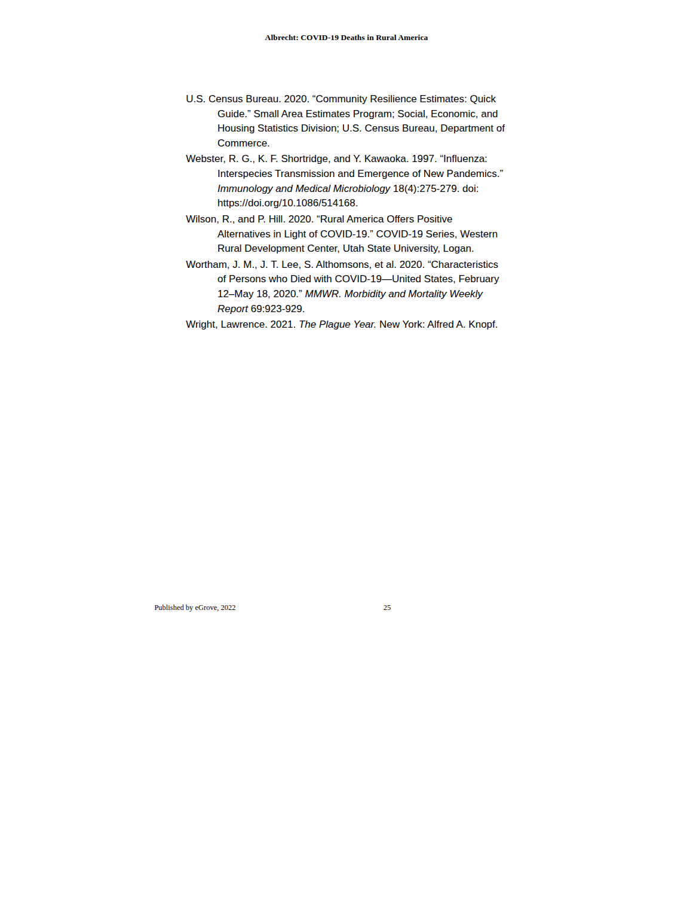Albrecht: COVID-19 Deaths in Rural America
U.S. Census Bureau. 2020. “Community Resilience Estimates: Quick Guide.” Small Area Estimates Program; Social, Economic, and Housing Statistics Division; U.S. Census Bureau, Department of Commerce.
Webster, R. G., K. F. Shortridge, and Y. Kawaoka. 1997. “Influenza: Interspecies Transmission and Emergence of New Pandemics.” Immunology and Medical Microbiology 18(4):275-279. doi: https://doi.org/10.1086/514168.
Wilson, R., and P. Hill. 2020. “Rural America Offers Positive Alternatives in Light of COVID-19.” COVID-19 Series, Western Rural Development Center, Utah State University, Logan.
Wortham, J. M., J. T. Lee, S. Althomsons, et al. 2020. “Characteristics of Persons who Died with COVID-19—United States, February 12–May 18, 2020.” MMWR. Morbidity and Mortality Weekly Report 69:923-929.
Wright, Lawrence. 2021. The Plague Year. New York: Alfred A. Knopf.
Published by eGrove, 2022
25